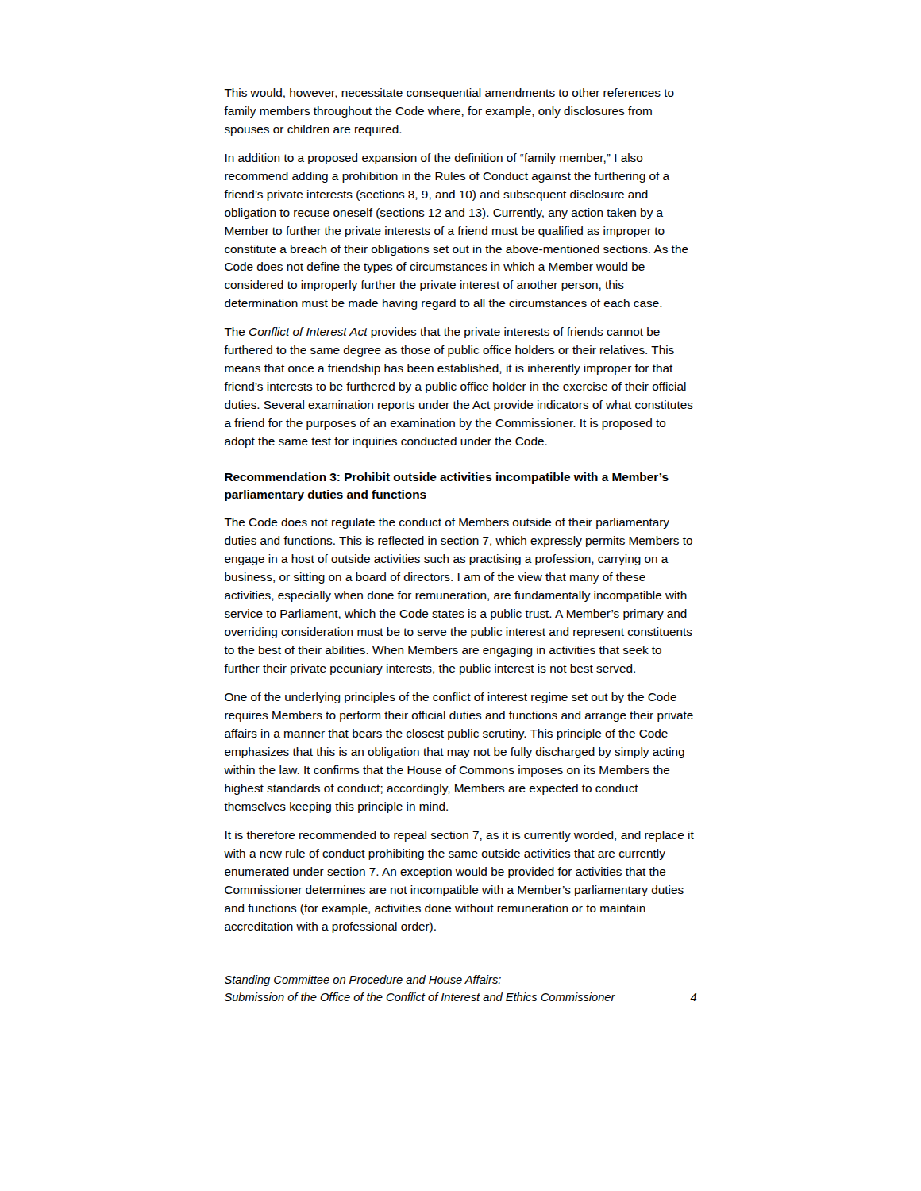This would, however, necessitate consequential amendments to other references to family members throughout the Code where, for example, only disclosures from spouses or children are required.
In addition to a proposed expansion of the definition of “family member,” I also recommend adding a prohibition in the Rules of Conduct against the furthering of a friend’s private interests (sections 8, 9, and 10) and subsequent disclosure and obligation to recuse oneself (sections 12 and 13). Currently, any action taken by a Member to further the private interests of a friend must be qualified as improper to constitute a breach of their obligations set out in the above-mentioned sections. As the Code does not define the types of circumstances in which a Member would be considered to improperly further the private interest of another person, this determination must be made having regard to all the circumstances of each case.
The Conflict of Interest Act provides that the private interests of friends cannot be furthered to the same degree as those of public office holders or their relatives. This means that once a friendship has been established, it is inherently improper for that friend’s interests to be furthered by a public office holder in the exercise of their official duties. Several examination reports under the Act provide indicators of what constitutes a friend for the purposes of an examination by the Commissioner. It is proposed to adopt the same test for inquiries conducted under the Code.
Recommendation 3: Prohibit outside activities incompatible with a Member’s parliamentary duties and functions
The Code does not regulate the conduct of Members outside of their parliamentary duties and functions. This is reflected in section 7, which expressly permits Members to engage in a host of outside activities such as practising a profession, carrying on a business, or sitting on a board of directors. I am of the view that many of these activities, especially when done for remuneration, are fundamentally incompatible with service to Parliament, which the Code states is a public trust. A Member’s primary and overriding consideration must be to serve the public interest and represent constituents to the best of their abilities. When Members are engaging in activities that seek to further their private pecuniary interests, the public interest is not best served.
One of the underlying principles of the conflict of interest regime set out by the Code requires Members to perform their official duties and functions and arrange their private affairs in a manner that bears the closest public scrutiny. This principle of the Code emphasizes that this is an obligation that may not be fully discharged by simply acting within the law. It confirms that the House of Commons imposes on its Members the highest standards of conduct; accordingly, Members are expected to conduct themselves keeping this principle in mind.
It is therefore recommended to repeal section 7, as it is currently worded, and replace it with a new rule of conduct prohibiting the same outside activities that are currently enumerated under section 7. An exception would be provided for activities that the Commissioner determines are not incompatible with a Member’s parliamentary duties and functions (for example, activities done without remuneration or to maintain accreditation with a professional order).
Standing Committee on Procedure and House Affairs:
Submission of the Office of the Conflict of Interest and Ethics Commissioner 4